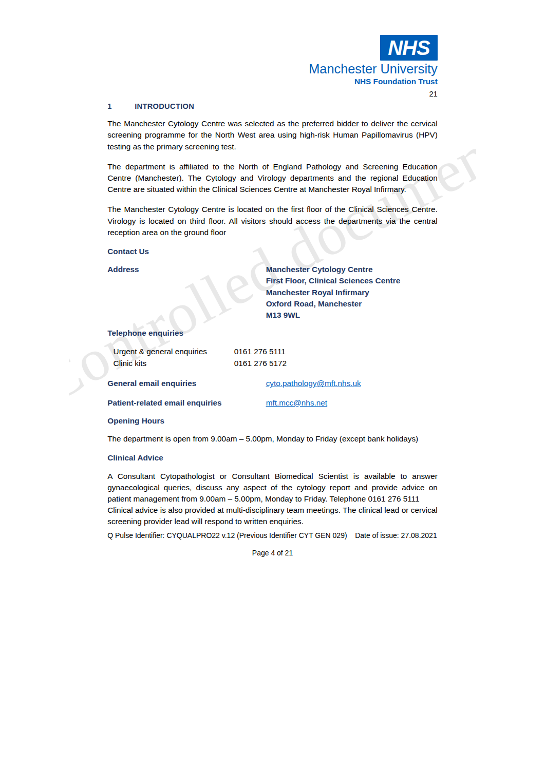Controlled document
NHS
Manchester University
NHS Foundation Trust
21
1 INTRODUCTION
The Manchester Cytology Centre was selected as the preferred bidder to deliver the cervical screening programme for the North West area using high-risk Human Papillomavirus (HPV) testing as the primary screening test.
The department is affiliated to the North of England Pathology and Screening Education Centre (Manchester). The Cytology and Virology departments and the regional Education Centre are situated within the Clinical Sciences Centre at Manchester Royal Infirmary.
The Manchester Cytology Centre is located on the first floor of the Clinical Sciences Centre. Virology is located on third floor. All visitors should access the departments via the central reception area on the ground floor
Contact Us
| Address | Manchester Cytology Centre First Floor, Clinical Sciences Centre Manchester Royal Infirmary Oxford Road, Manchester M13 9WL |
Telephone enquiries
| Urgent & general enquiries | 0161 276 5111 |
| Clinic kits | 0161 276 5172 |
| General email enquiries | cyto.pathology@mft.nhs.uk |
| Patient-related email enquiries | mft.mcc@nhs.net |
Opening Hours
The department is open from 9.00am – 5.00pm, Monday to Friday (except bank holidays)
Clinical Advice
A Consultant Cytopathologist or Consultant Biomedical Scientist is available to answer gynaecological queries, discuss any aspect of the cytology report and provide advice on patient management from 9.00am – 5.00pm, Monday to Friday. Telephone 0161 276 5111
Clinical advice is also provided at multi-disciplinary team meetings. The clinical lead or cervical screening provider lead will respond to written enquiries.
Q Pulse Identifier: CYQUALPRO22 v.12 (Previous Identifier CYT GEN 029) Date of issue: 27.08.2021
Page 4 of 21